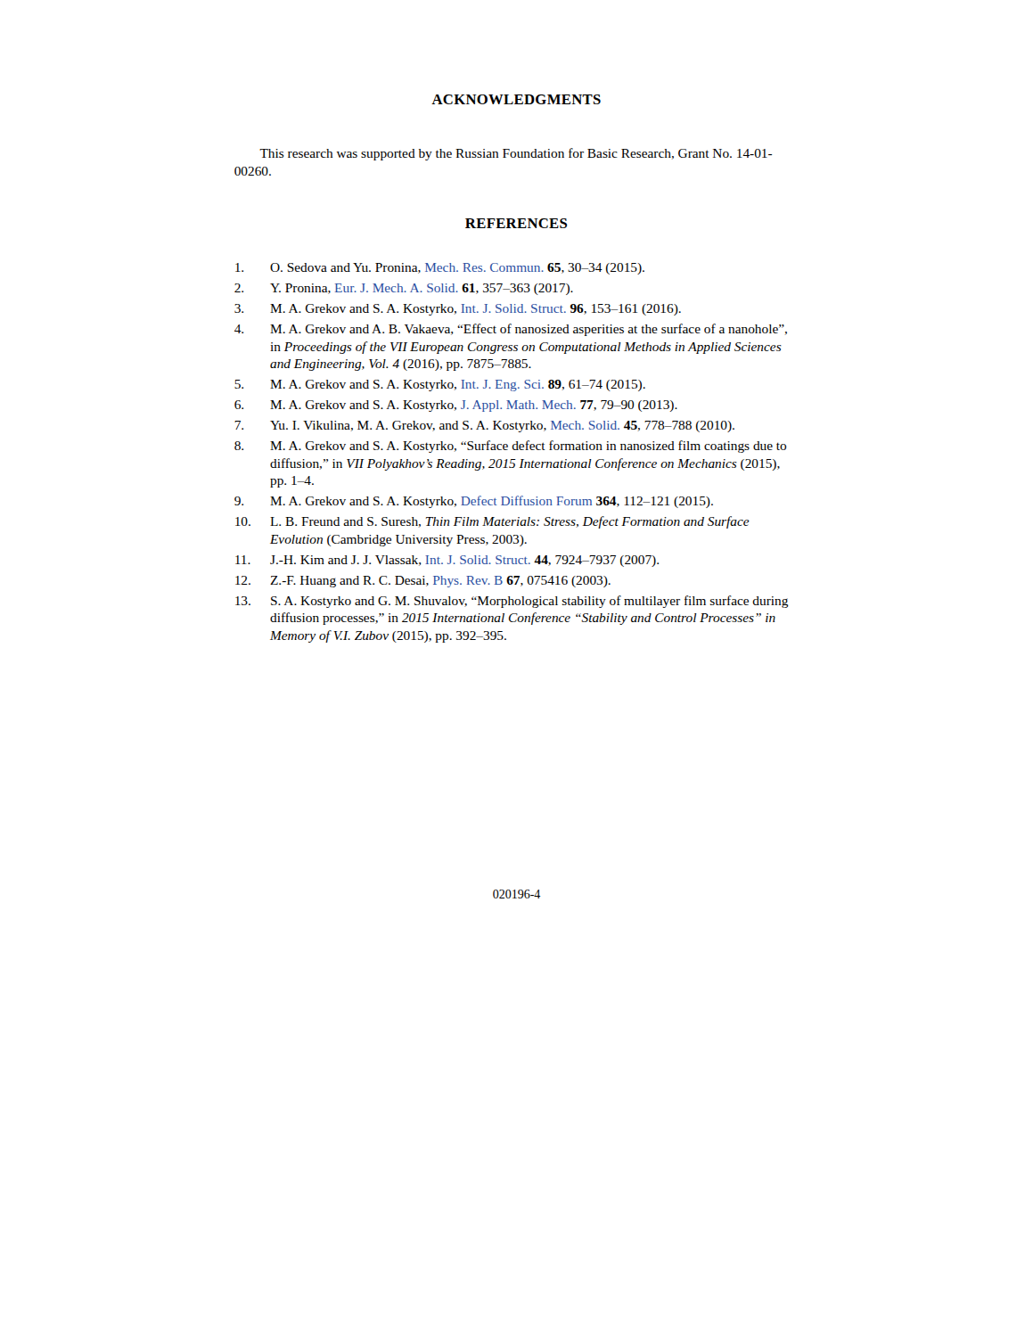ACKNOWLEDGMENTS
This research was supported by the Russian Foundation for Basic Research, Grant No. 14-01-00260.
REFERENCES
1. O. Sedova and Yu. Pronina, Mech. Res. Commun. 65, 30–34 (2015).
2. Y. Pronina, Eur. J. Mech. A. Solid. 61, 357–363 (2017).
3. M. A. Grekov and S. A. Kostyrko, Int. J. Solid. Struct. 96, 153–161 (2016).
4. M. A. Grekov and A. B. Vakaeva, “Effect of nanosized asperities at the surface of a nanohole”, in Proceedings of the VII European Congress on Computational Methods in Applied Sciences and Engineering, Vol. 4 (2016), pp. 7875–7885.
5. M. A. Grekov and S. A. Kostyrko, Int. J. Eng. Sci. 89, 61–74 (2015).
6. M. A. Grekov and S. A. Kostyrko, J. Appl. Math. Mech. 77, 79–90 (2013).
7. Yu. I. Vikulina, M. A. Grekov, and S. A. Kostyrko, Mech. Solid. 45, 778–788 (2010).
8. M. A. Grekov and S. A. Kostyrko, “Surface defect formation in nanosized film coatings due to diffusion,” in VII Polyakhov’s Reading, 2015 International Conference on Mechanics (2015), pp. 1–4.
9. M. A. Grekov and S. A. Kostyrko, Defect Diffusion Forum 364, 112–121 (2015).
10. L. B. Freund and S. Suresh, Thin Film Materials: Stress, Defect Formation and Surface Evolution (Cambridge University Press, 2003).
11. J.-H. Kim and J. J. Vlassak, Int. J. Solid. Struct. 44, 7924–7937 (2007).
12. Z.-F. Huang and R. C. Desai, Phys. Rev. B 67, 075416 (2003).
13. S. A. Kostyrko and G. M. Shuvalov, “Morphological stability of multilayer film surface during diffusion processes,” in 2015 International Conference “Stability and Control Processes” in Memory of V.I. Zubov (2015), pp. 392–395.
020196-4